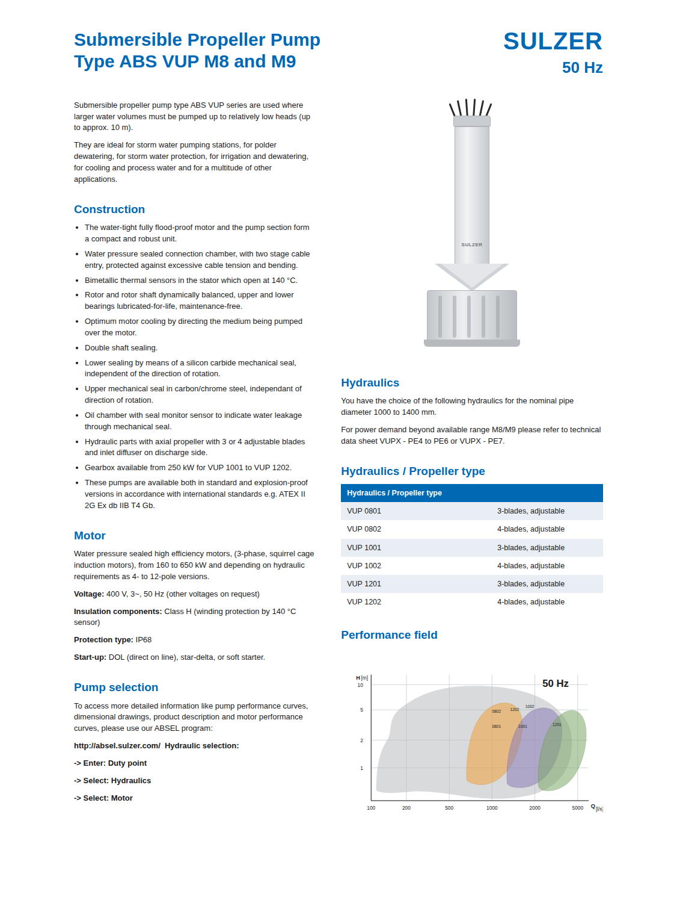Submersible Propeller Pump
Type ABS VUP M8 and M9
SULZER
50 Hz
Submersible propeller pump type ABS VUP series are used where larger water volumes must be pumped up to relatively low heads (up to approx. 10 m).
They are ideal for storm water pumping stations, for polder dewatering, for storm water protection, for irrigation and dewatering, for cooling and process water and for a multitude of other applications.
Construction
The water-tight fully flood-proof motor and the pump section form a compact and robust unit.
Water pressure sealed connection chamber, with two stage cable entry, protected against excessive cable tension and bending.
Bimetallic thermal sensors in the stator which open at 140 °C.
Rotor and rotor shaft dynamically balanced, upper and lower bearings lubricated-for-life, maintenance-free.
Optimum motor cooling by directing the medium being pumped over the motor.
Double shaft sealing.
Lower sealing by means of a silicon carbide mechanical seal, independent of the direction of rotation.
Upper mechanical seal in carbon/chrome steel, independant of direction of rotation.
Oil chamber with seal monitor sensor to indicate water leakage through mechanical seal.
Hydraulic parts with axial propeller with 3 or 4 adjustable blades and inlet diffuser on discharge side.
Gearbox available from 250 kW for VUP 1001 to VUP 1202.
These pumps are available both in standard and explosion-proof versions in accordance with international standards e.g. ATEX II 2G Ex db IIB T4 Gb.
Motor
Water pressure sealed high efficiency motors, (3-phase, squirrel cage induction motors), from 160 to 650 kW and depending on hydraulic requirements as 4- to 12-pole versions.
Voltage: 400 V, 3~, 50 Hz (other voltages on request)
Insulation components: Class H (winding protection by 140 °C sensor)
Protection type: IP68
Start-up: DOL (direct on line), star-delta, or soft starter.
Pump selection
To access more detailed information like pump performance curves, dimensional drawings, product description and motor performance curves, please use our ABSEL program:
http://absel.sulzer.com/ Hydraulic selection:
-> Enter: Duty point
-> Select: Hydraulics
-> Select: Motor
SULZER
Hydraulics
You have the choice of the following hydraulics for the nominal pipe diameter 1000 to 1400 mm.
For power demand beyond available range M8/M9 please refer to technical data sheet VUPX - PE4 to PE6 or VUPX - PE7.
Hydraulics / Propeller type
| Hydraulics / Propeller type | |
| --- | --- |
| VUP 0801 | 3-blades, adjustable |
| VUP 0802 | 4-blades, adjustable |
| VUP 1001 | 3-blades, adjustable |
| VUP 1002 | 4-blades, adjustable |
| VUP 1201 | 3-blades, adjustable |
| VUP 1202 | 4-blades, adjustable |
Performance field
0802 1202 1002 0801 1001 1201 50 Hz 10 5 2 1 100 200 500 1000 2000 5000 H [m] Q [l/s]